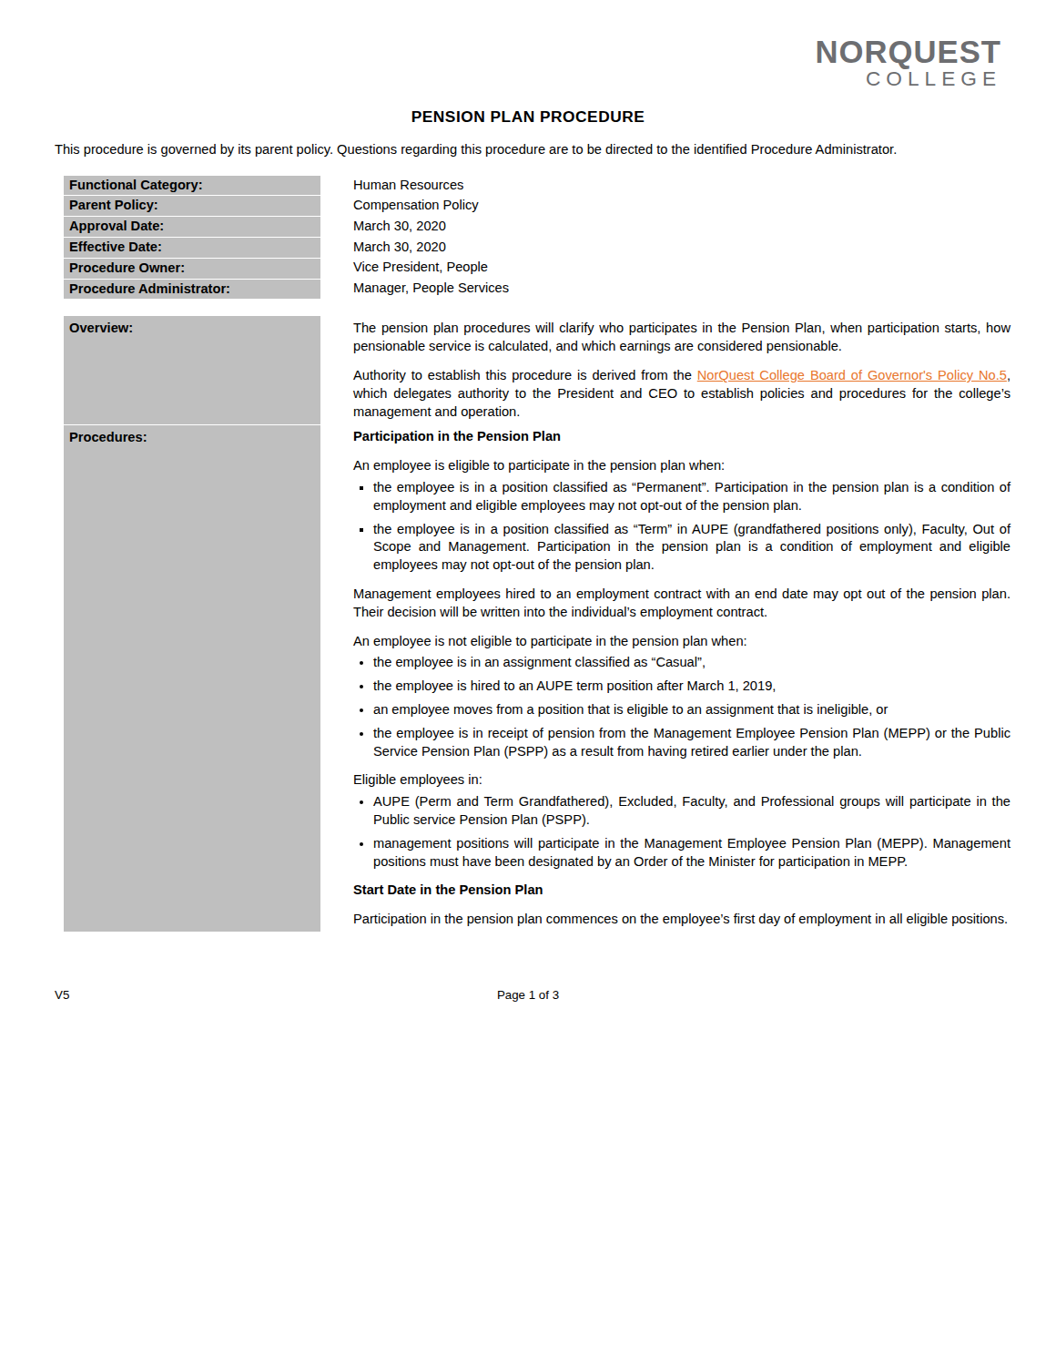NORQUEST COLLEGE
PENSION PLAN PROCEDURE
This procedure is governed by its parent policy. Questions regarding this procedure are to be directed to the identified Procedure Administrator.
| Functional Category: | Human Resources |
| Parent Policy: | Compensation Policy |
| Approval Date: | March 30, 2020 |
| Effective Date: | March 30, 2020 |
| Procedure Owner: | Vice President, People |
| Procedure Administrator: | Manager, People Services |
| Overview: | The pension plan procedures will clarify who participates in the Pension Plan, when participation starts, how pensionable service is calculated, and which earnings are considered pensionable. Authority to establish this procedure is derived from the NorQuest College Board of Governor's Policy No.5 , which delegates authority to the President and CEO to establish policies and procedures for the college’s management and operation. |
| Procedures: | Participation in the Pension Plan An employee is eligible to participate in the pension plan when: the employee is in a position classified as “Permanent”. Participation in the pension plan is a condition of employment and eligible employees may not opt-out of the pension plan. the employee is in a position classified as “Term” in AUPE (grandfathered positions only), Faculty, Out of Scope and Management. Participation in the pension plan is a condition of employment and eligible employees may not opt-out of the pension plan. Management employees hired to an employment contract with an end date may opt out of the pension plan. Their decision will be written into the individual’s employment contract. An employee is not eligible to participate in the pension plan when: the employee is in an assignment classified as “Casual”, the employee is hired to an AUPE term position after March 1, 2019, an employee moves from a position that is eligible to an assignment that is ineligible, or the employee is in receipt of pension from the Management Employee Pension Plan (MEPP) or the Public Service Pension Plan (PSPP) as a result from having retired earlier under the plan. Eligible employees in: AUPE (Perm and Term Grandfathered), Excluded, Faculty, and Professional groups will participate in the Public service Pension Plan (PSPP). management positions will participate in the Management Employee Pension Plan (MEPP). Management positions must have been designated by an Order of the Minister for participation in MEPP. Start Date in the Pension Plan Participation in the pension plan commences on the employee’s first day of employment in all eligible positions. |
V5
Page 1 of 3